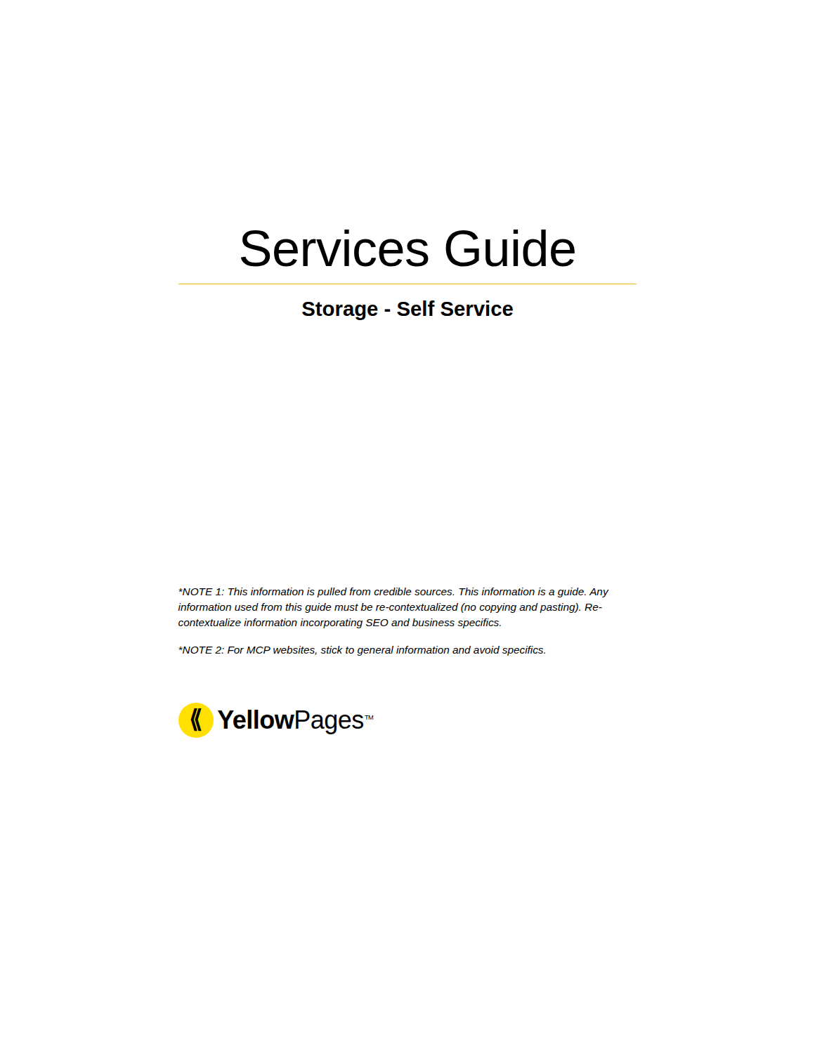Services Guide
Storage - Self Service
*NOTE 1: This information is pulled from credible sources. This information is a guide. Any information used from this guide must be re-contextualized (no copying and pasting). Re-contextualize information incorporating SEO and business specifics.
*NOTE 2: For MCP websites, stick to general information and avoid specifics.
⟪
Yellow PagesTM